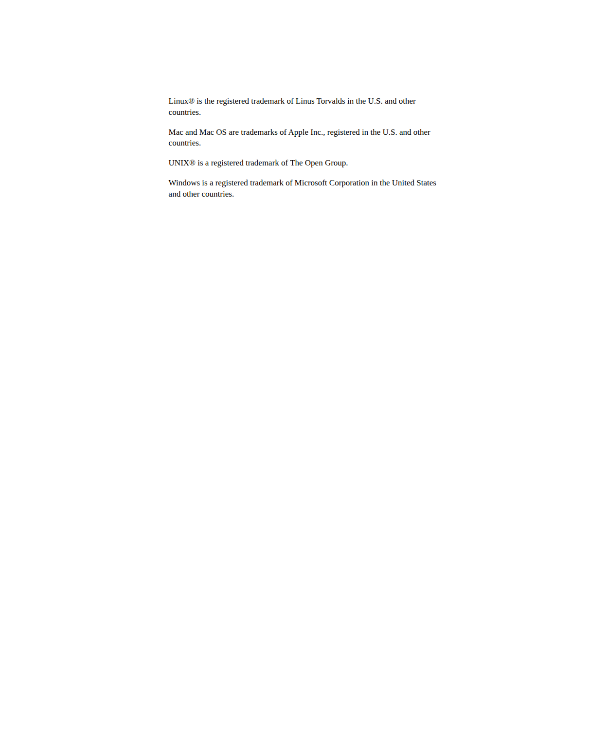Linux® is the registered trademark of Linus Torvalds in the U.S. and other countries.
Mac and Mac OS are trademarks of Apple Inc., registered in the U.S. and other countries.
UNIX® is a registered trademark of The Open Group.
Windows is a registered trademark of Microsoft Corporation in the United States and other countries.